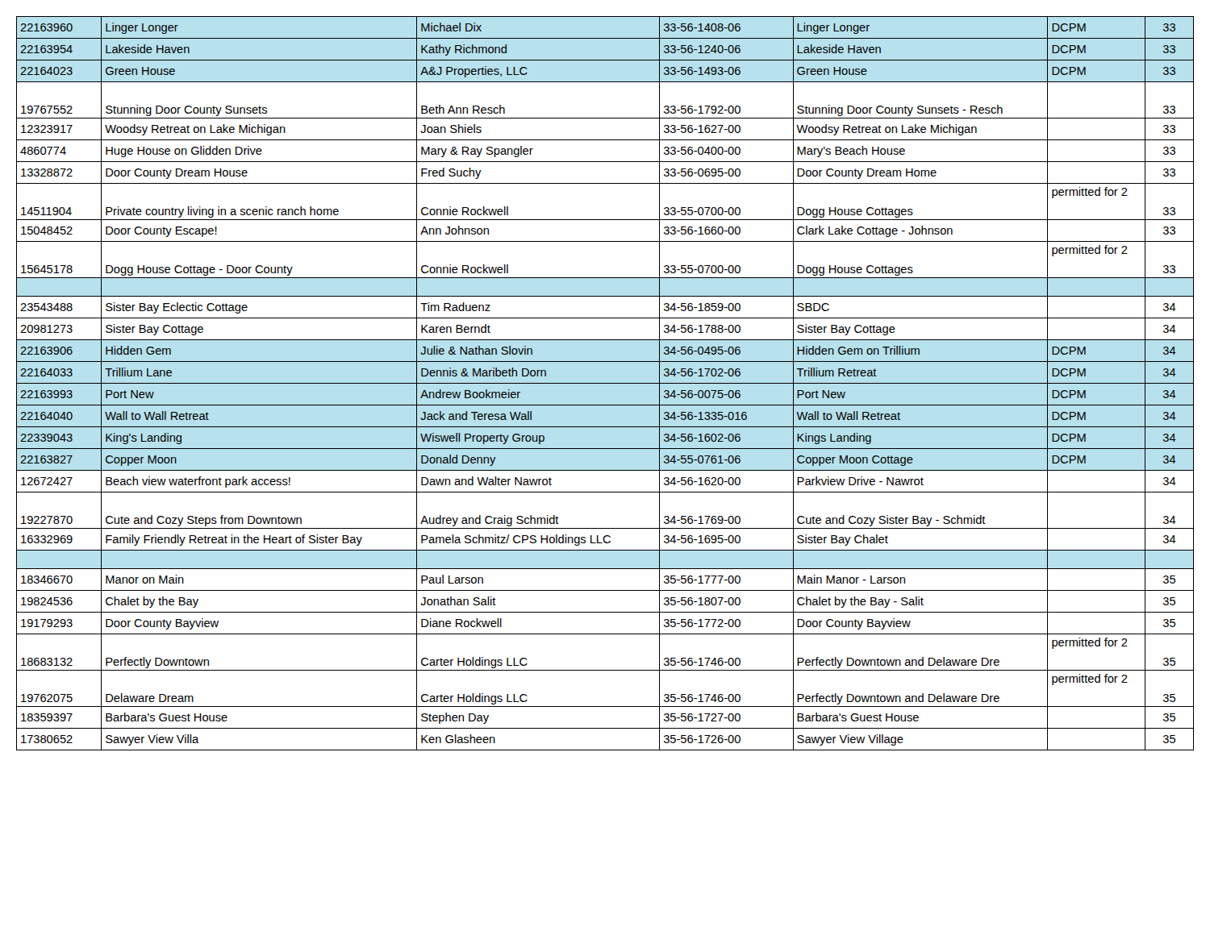| 22163960 | Linger Longer | Michael Dix | 33-56-1408-06 | Linger Longer | DCPM | 33 |
| 22163954 | Lakeside Haven | Kathy Richmond | 33-56-1240-06 | Lakeside Haven | DCPM | 33 |
| 22164023 | Green House | A&J Properties, LLC | 33-56-1493-06 | Green House | DCPM | 33 |
| 19767552 | Stunning Door County Sunsets | Beth Ann Resch | 33-56-1792-00 | Stunning Door County Sunsets - Resch | | 33 |
| 12323917 | Woodsy Retreat on Lake Michigan | Joan Shiels | 33-56-1627-00 | Woodsy Retreat on Lake Michigan | | 33 |
| 4860774 | Huge House on Glidden Drive | Mary & Ray Spangler | 33-56-0400-00 | Mary's Beach House | | 33 |
| 13328872 | Door County Dream House | Fred Suchy | 33-56-0695-00 | Door County Dream Home | | 33 |
| 14511904 | Private country living in a scenic ranch home | Connie Rockwell | 33-55-0700-00 | Dogg House Cottages | permitted for 2 | 33 |
| 15048452 | Door County Escape! | Ann Johnson | 33-56-1660-00 | Clark Lake Cottage - Johnson | | 33 |
| 15645178 | Dogg House Cottage - Door County | Connie Rockwell | 33-55-0700-00 | Dogg House Cottages | permitted for 2 | 33 |
| 23543488 | Sister Bay Eclectic Cottage | Tim Raduenz | 34-56-1859-00 | SBDC | | 34 |
| 20981273 | Sister Bay Cottage | Karen Berndt | 34-56-1788-00 | Sister Bay Cottage | | 34 |
| 22163906 | Hidden Gem | Julie & Nathan Slovin | 34-56-0495-06 | Hidden Gem on Trillium | DCPM | 34 |
| 22164033 | Trillium Lane | Dennis & Maribeth Dorn | 34-56-1702-06 | Trillium Retreat | DCPM | 34 |
| 22163993 | Port New | Andrew Bookmeier | 34-56-0075-06 | Port New | DCPM | 34 |
| 22164040 | Wall to Wall Retreat | Jack and Teresa Wall | 34-56-1335-016 | Wall to Wall Retreat | DCPM | 34 |
| 22339043 | King's Landing | Wiswell Property Group | 34-56-1602-06 | Kings Landing | DCPM | 34 |
| 22163827 | Copper Moon | Donald Denny | 34-55-0761-06 | Copper Moon Cottage | DCPM | 34 |
| 12672427 | Beach view waterfront park access! | Dawn and Walter Nawrot | 34-56-1620-00 | Parkview Drive - Nawrot | | 34 |
| 19227870 | Cute and Cozy Steps from Downtown | Audrey and Craig Schmidt | 34-56-1769-00 | Cute and Cozy Sister Bay - Schmidt | | 34 |
| 16332969 | Family Friendly Retreat in the Heart of Sister Bay | Pamela Schmitz/ CPS Holdings LLC | 34-56-1695-00 | Sister Bay Chalet | | 34 |
| 18346670 | Manor on Main | Paul Larson | 35-56-1777-00 | Main Manor - Larson | | 35 |
| 19824536 | Chalet by the Bay | Jonathan Salit | 35-56-1807-00 | Chalet by the Bay - Salit | | 35 |
| 19179293 | Door County Bayview | Diane Rockwell | 35-56-1772-00 | Door County Bayview | | 35 |
| 18683132 | Perfectly Downtown | Carter Holdings LLC | 35-56-1746-00 | Perfectly Downtown and Delaware Dre | permitted for 2 | 35 |
| 19762075 | Delaware Dream | Carter Holdings LLC | 35-56-1746-00 | Perfectly Downtown and Delaware Dre | permitted for 2 | 35 |
| 18359397 | Barbara's Guest House | Stephen Day | 35-56-1727-00 | Barbara's Guest House | | 35 |
| 17380652 | Sawyer View Villa | Ken Glasheen | 35-56-1726-00 | Sawyer View Village | | 35 |